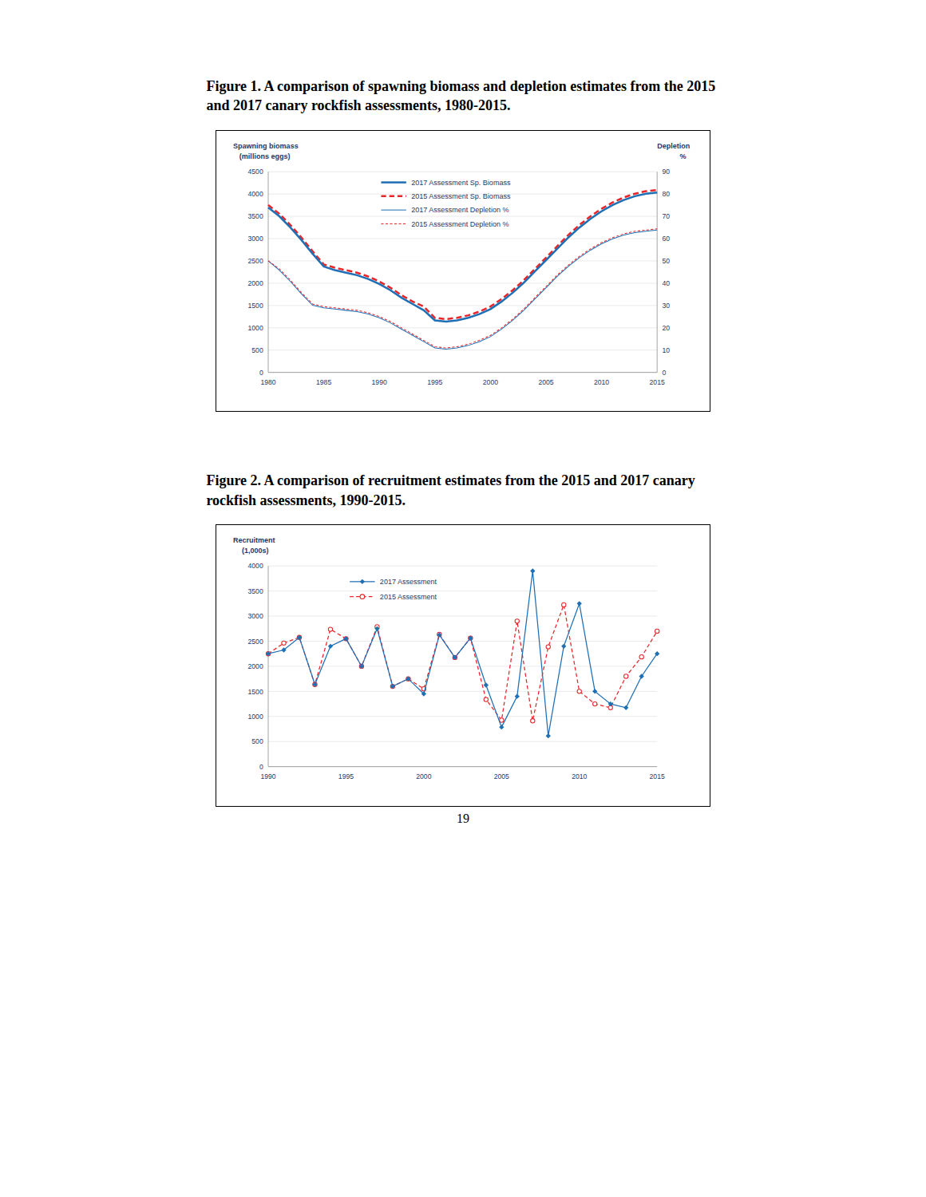Figure 1. A comparison of spawning biomass and depletion estimates from the 2015 and 2017 canary rockfish assessments, 1980-2015.
Spawning biomass (millions eggs) Depletion % 4500 4000 3500 3000 2500 2000 1500 1000 500 0 90 80 70 60 50 40 30 20 10 0 1980 1985 1990 1995 2000 2005 2010 2015 2017 Assessment Sp. Biomass 2015 Assessment Sp. Biomass 2017 Assessment Depletion % 2015 Assessment Depletion %
Figure 2. A comparison of recruitment estimates from the 2015 and 2017 canary rockfish assessments, 1990-2015.
Recruitment (1,000s) 4000 3500 3000 2500 2000 1500 1000 500 0 1990 1995 2000 2005 2010 2015 2017 Assessment 2015 Assessment
19